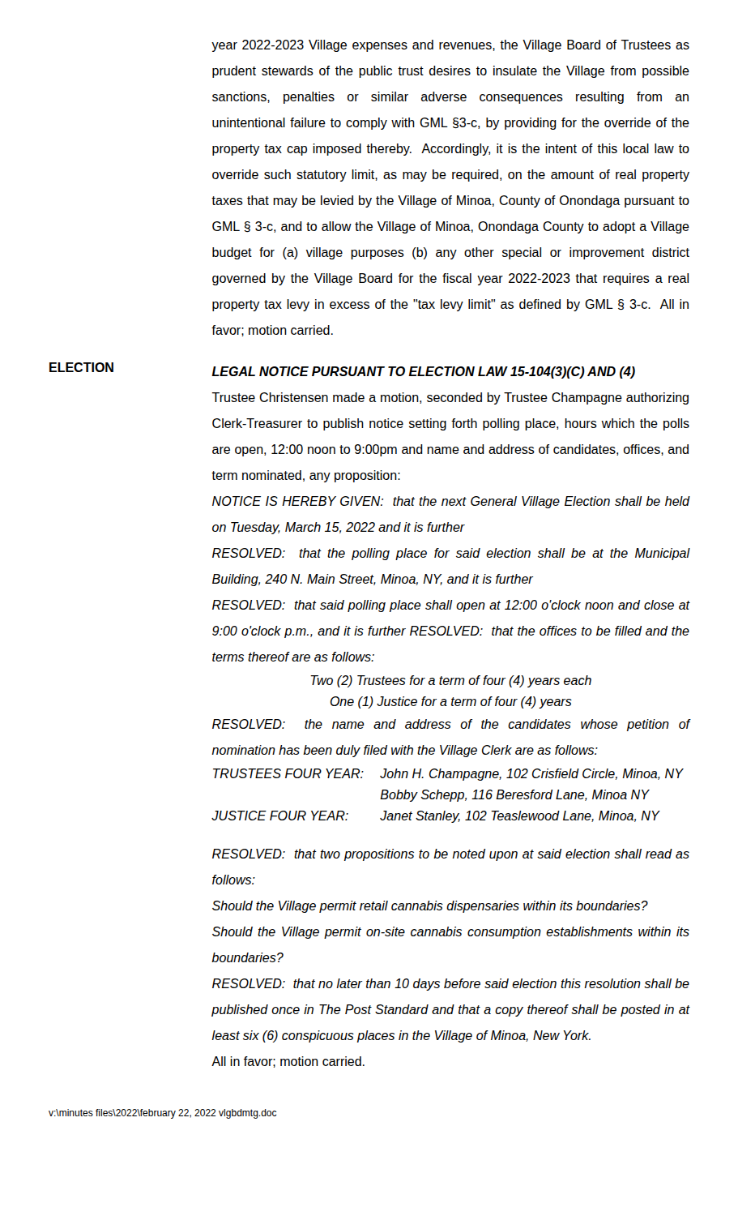year 2022-2023 Village expenses and revenues, the Village Board of Trustees as prudent stewards of the public trust desires to insulate the Village from possible sanctions, penalties or similar adverse consequences resulting from an unintentional failure to comply with GML §3-c, by providing for the override of the property tax cap imposed thereby. Accordingly, it is the intent of this local law to override such statutory limit, as may be required, on the amount of real property taxes that may be levied by the Village of Minoa, County of Onondaga pursuant to GML § 3-c, and to allow the Village of Minoa, Onondaga County to adopt a Village budget for (a) village purposes (b) any other special or improvement district governed by the Village Board for the fiscal year 2022-2023 that requires a real property tax levy in excess of the "tax levy limit" as defined by GML § 3-c. All in favor; motion carried.
Election
LEGAL NOTICE PURSUANT TO ELECTION LAW 15-104(3)(C) AND (4)
Trustee Christensen made a motion, seconded by Trustee Champagne authorizing Clerk-Treasurer to publish notice setting forth polling place, hours which the polls are open, 12:00 noon to 9:00pm and name and address of candidates, offices, and term nominated, any proposition:
NOTICE IS HEREBY GIVEN: that the next General Village Election shall be held on Tuesday, March 15, 2022 and it is further
RESOLVED: that the polling place for said election shall be at the Municipal Building, 240 N. Main Street, Minoa, NY, and it is further
RESOLVED: that said polling place shall open at 12:00 o'clock noon and close at 9:00 o'clock p.m., and it is further RESOLVED: that the offices to be filled and the terms thereof are as follows:
Two (2) Trustees for a term of four (4) years each
One (1) Justice for a term of four (4) years
RESOLVED: the name and address of the candidates whose petition of nomination has been duly filed with the Village Clerk are as follows:
| TRUSTEES FOUR YEAR: | John H. Champagne, 102 Crisfield Circle, Minoa, NY |
| | Bobby Schepp, 116 Beresford Lane, Minoa NY |
| JUSTICE FOUR YEAR: | Janet Stanley, 102 Teaslewood Lane, Minoa, NY |
RESOLVED: that two propositions to be noted upon at said election shall read as follows:
Should the Village permit retail cannabis dispensaries within its boundaries?
Should the Village permit on-site cannabis consumption establishments within its boundaries?
RESOLVED: that no later than 10 days before said election this resolution shall be published once in The Post Standard and that a copy thereof shall be posted in at least six (6) conspicuous places in the Village of Minoa, New York.
All in favor; motion carried.
v:\minutes files\2022\february 22, 2022 vlgbdmtg.doc